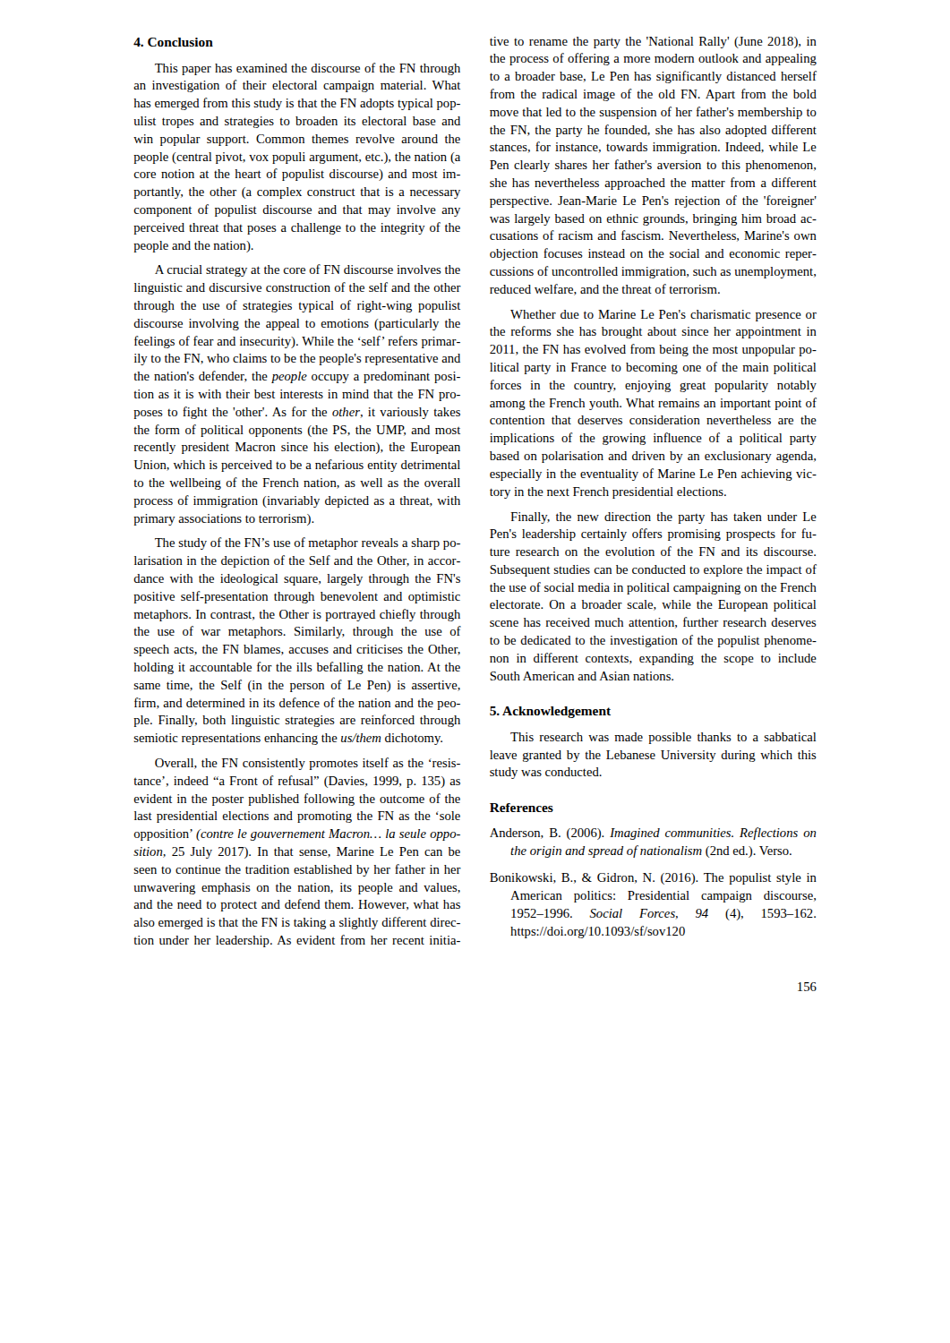4. Conclusion
This paper has examined the discourse of the FN through an investigation of their electoral campaign material. What has emerged from this study is that the FN adopts typical populist tropes and strategies to broaden its electoral base and win popular support. Common themes revolve around the people (central pivot, vox populi argument, etc.), the nation (a core notion at the heart of populist discourse) and most importantly, the other (a complex construct that is a necessary component of populist discourse and that may involve any perceived threat that poses a challenge to the integrity of the people and the nation).
A crucial strategy at the core of FN discourse involves the linguistic and discursive construction of the self and the other through the use of strategies typical of right-wing populist discourse involving the appeal to emotions (particularly the feelings of fear and insecurity). While the ‘self’ refers primarily to the FN, who claims to be the people's representative and the nation's defender, the people occupy a predominant position as it is with their best interests in mind that the FN proposes to fight the 'other'. As for the other, it variously takes the form of political opponents (the PS, the UMP, and most recently president Macron since his election), the European Union, which is perceived to be a nefarious entity detrimental to the wellbeing of the French nation, as well as the overall process of immigration (invariably depicted as a threat, with primary associations to terrorism).
The study of the FN’s use of metaphor reveals a sharp polarisation in the depiction of the Self and the Other, in accordance with the ideological square, largely through the FN's positive self-presentation through benevolent and optimistic metaphors. In contrast, the Other is portrayed chiefly through the use of war metaphors. Similarly, through the use of speech acts, the FN blames, accuses and criticises the Other, holding it accountable for the ills befalling the nation. At the same time, the Self (in the person of Le Pen) is assertive, firm, and determined in its defence of the nation and the people. Finally, both linguistic strategies are reinforced through semiotic representations enhancing the us/them dichotomy.
Overall, the FN consistently promotes itself as the ‘resistance’, indeed “a Front of refusal” (Davies, 1999, p. 135) as evident in the poster published following the outcome of the last presidential elections and promoting the FN as the ‘sole opposition’ (contre le gouvernement Macron… la seule opposition, 25 July 2017). In that sense, Marine Le Pen can be seen to continue the tradition established by her father in her unwavering emphasis on the nation, its people and values, and the need to protect and defend them. However, what has also emerged is that the FN is taking a slightly different direction under her leadership. As evident from her recent initiative to rename the party the 'National Rally' (June 2018), in the process of offering a more modern outlook and appealing to a broader base, Le Pen has significantly distanced herself from the radical image of the old FN. Apart from the bold move that led to the suspension of her father's membership to the FN, the party he founded, she has also adopted different stances, for instance, towards immigration. Indeed, while Le Pen clearly shares her father's aversion to this phenomenon, she has nevertheless approached the matter from a different perspective. Jean-Marie Le Pen's rejection of the 'foreigner' was largely based on ethnic grounds, bringing him broad accusations of racism and fascism. Nevertheless, Marine's own objection focuses instead on the social and economic repercussions of uncontrolled immigration, such as unemployment, reduced welfare, and the threat of terrorism.
Whether due to Marine Le Pen's charismatic presence or the reforms she has brought about since her appointment in 2011, the FN has evolved from being the most unpopular political party in France to becoming one of the main political forces in the country, enjoying great popularity notably among the French youth. What remains an important point of contention that deserves consideration nevertheless are the implications of the growing influence of a political party based on polarisation and driven by an exclusionary agenda, especially in the eventuality of Marine Le Pen achieving victory in the next French presidential elections.
Finally, the new direction the party has taken under Le Pen's leadership certainly offers promising prospects for future research on the evolution of the FN and its discourse. Subsequent studies can be conducted to explore the impact of the use of social media in political campaigning on the French electorate. On a broader scale, while the European political scene has received much attention, further research deserves to be dedicated to the investigation of the populist phenomenon in different contexts, expanding the scope to include South American and Asian nations.
5. Acknowledgement
This research was made possible thanks to a sabbatical leave granted by the Lebanese University during which this study was conducted.
References
Anderson, B. (2006). Imagined communities. Reflections on the origin and spread of nationalism (2nd ed.). Verso.
Bonikowski, B., & Gidron, N. (2016). The populist style in American politics: Presidential campaign discourse, 1952–1996. Social Forces, 94 (4), 1593–162. https://doi.org/10.1093/sf/sov120
156